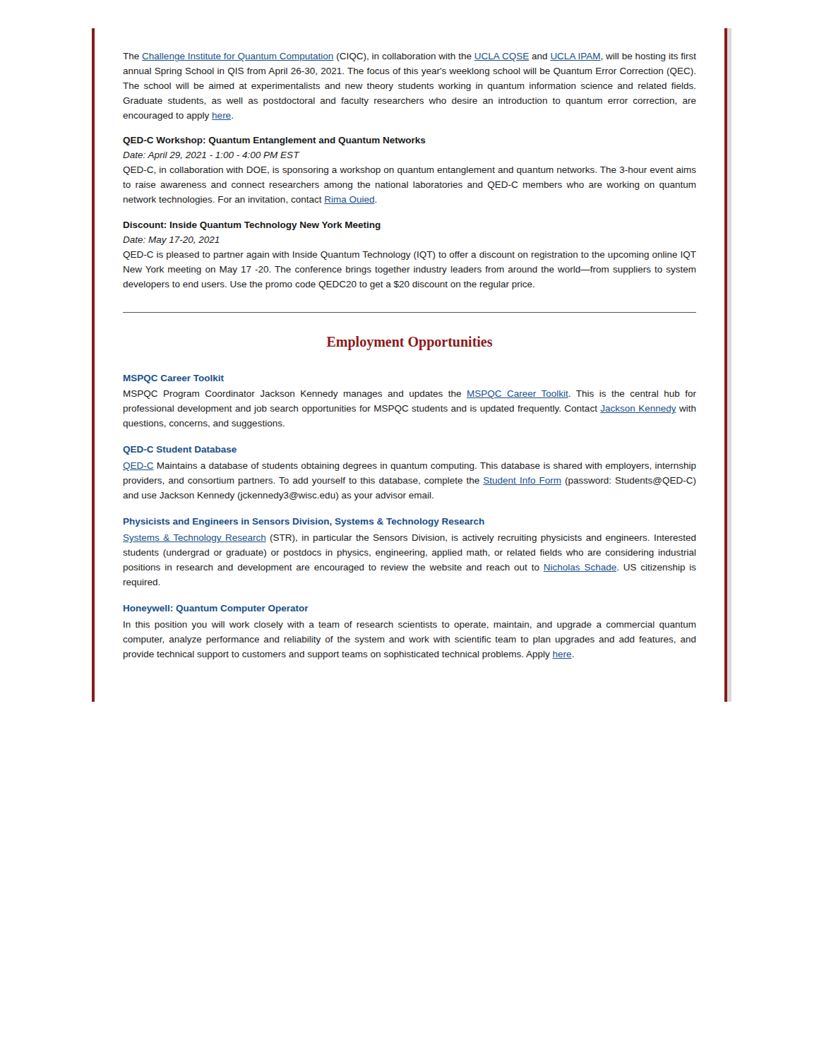The Challenge Institute for Quantum Computation (CIQC), in collaboration with the UCLA CQSE and UCLA IPAM, will be hosting its first annual Spring School in QIS from April 26-30, 2021. The focus of this year's weeklong school will be Quantum Error Correction (QEC). The school will be aimed at experimentalists and new theory students working in quantum information science and related fields. Graduate students, as well as postdoctoral and faculty researchers who desire an introduction to quantum error correction, are encouraged to apply here.
QED-C Workshop: Quantum Entanglement and Quantum Networks
Date: April 29, 2021 - 1:00 - 4:00 PM EST
QED-C, in collaboration with DOE, is sponsoring a workshop on quantum entanglement and quantum networks. The 3-hour event aims to raise awareness and connect researchers among the national laboratories and QED-C members who are working on quantum network technologies. For an invitation, contact Rima Ouied.
Discount: Inside Quantum Technology New York Meeting
Date: May 17-20, 2021
QED-C is pleased to partner again with Inside Quantum Technology (IQT) to offer a discount on registration to the upcoming online IQT New York meeting on May 17 -20. The conference brings together industry leaders from around the world—from suppliers to system developers to end users. Use the promo code QEDC20 to get a $20 discount on the regular price.
Employment Opportunities
MSPQC Career Toolkit
MSPQC Program Coordinator Jackson Kennedy manages and updates the MSPQC Career Toolkit. This is the central hub for professional development and job search opportunities for MSPQC students and is updated frequently. Contact Jackson Kennedy with questions, concerns, and suggestions.
QED-C Student Database
QED-C Maintains a database of students obtaining degrees in quantum computing. This database is shared with employers, internship providers, and consortium partners. To add yourself to this database, complete the Student Info Form (password: Students@QED-C) and use Jackson Kennedy (jckennedy3@wisc.edu) as your advisor email.
Physicists and Engineers in Sensors Division, Systems & Technology Research
Systems & Technology Research (STR), in particular the Sensors Division, is actively recruiting physicists and engineers. Interested students (undergrad or graduate) or postdocs in physics, engineering, applied math, or related fields who are considering industrial positions in research and development are encouraged to review the website and reach out to Nicholas Schade. US citizenship is required.
Honeywell: Quantum Computer Operator
In this position you will work closely with a team of research scientists to operate, maintain, and upgrade a commercial quantum computer, analyze performance and reliability of the system and work with scientific team to plan upgrades and add features, and provide technical support to customers and support teams on sophisticated technical problems. Apply here.